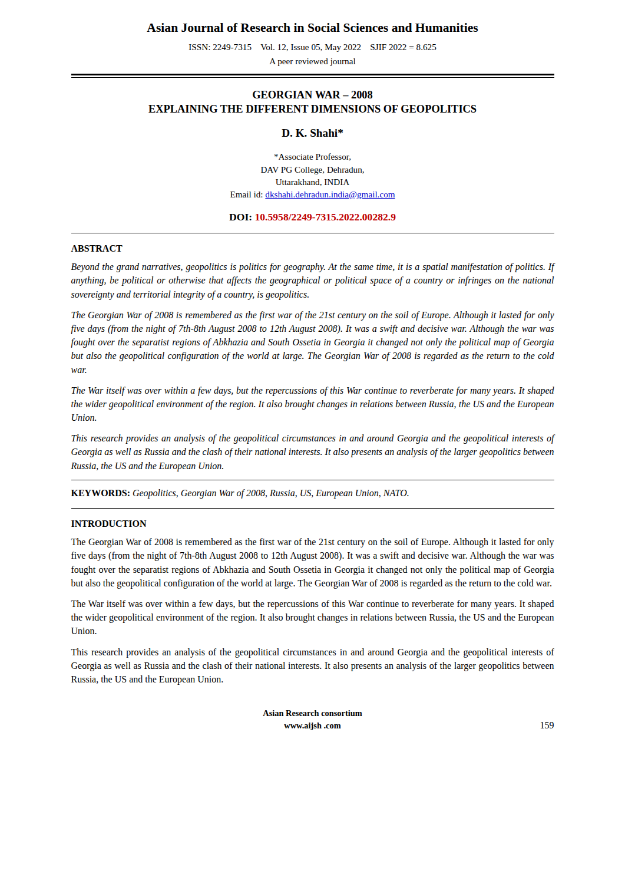Asian Journal of Research in Social Sciences and Humanities
ISSN: 2249-7315 Vol. 12, Issue 05, May 2022 SJIF 2022 = 8.625
A peer reviewed journal
Georgian War – 2008
Explaining the Different Dimensions of Geopolitics
D. K. Shahi*
*Associate Professor,
DAV PG College, Dehradun,
Uttarakhand, INDIA
Email id: dkshahi.dehradun.india@gmail.com
DOI: 10.5958/2249-7315.2022.00282.9
Abstract
Beyond the grand narratives, geopolitics is politics for geography. At the same time, it is a spatial manifestation of politics. If anything, be political or otherwise that affects the geographical or political space of a country or infringes on the national sovereignty and territorial integrity of a country, is geopolitics.
The Georgian War of 2008 is remembered as the first war of the 21st century on the soil of Europe. Although it lasted for only five days (from the night of 7th-8th August 2008 to 12th August 2008). It was a swift and decisive war. Although the war was fought over the separatist regions of Abkhazia and South Ossetia in Georgia it changed not only the political map of Georgia but also the geopolitical configuration of the world at large. The Georgian War of 2008 is regarded as the return to the cold war.
The War itself was over within a few days, but the repercussions of this War continue to reverberate for many years. It shaped the wider geopolitical environment of the region. It also brought changes in relations between Russia, the US and the European Union.
This research provides an analysis of the geopolitical circumstances in and around Georgia and the geopolitical interests of Georgia as well as Russia and the clash of their national interests. It also presents an analysis of the larger geopolitics between Russia, the US and the European Union.
Keywords: Geopolitics, Georgian War of 2008, Russia, US, European Union, NATO.
Introduction
The Georgian War of 2008 is remembered as the first war of the 21st century on the soil of Europe. Although it lasted for only five days (from the night of 7th-8th August 2008 to 12th August 2008). It was a swift and decisive war. Although the war was fought over the separatist regions of Abkhazia and South Ossetia in Georgia it changed not only the political map of Georgia but also the geopolitical configuration of the world at large. The Georgian War of 2008 is regarded as the return to the cold war.
The War itself was over within a few days, but the repercussions of this War continue to reverberate for many years. It shaped the wider geopolitical environment of the region. It also brought changes in relations between Russia, the US and the European Union.
This research provides an analysis of the geopolitical circumstances in and around Georgia and the geopolitical interests of Georgia as well as Russia and the clash of their national interests. It also presents an analysis of the larger geopolitics between Russia, the US and the European Union.
Asian Research consortium
www.aijsh .com
159